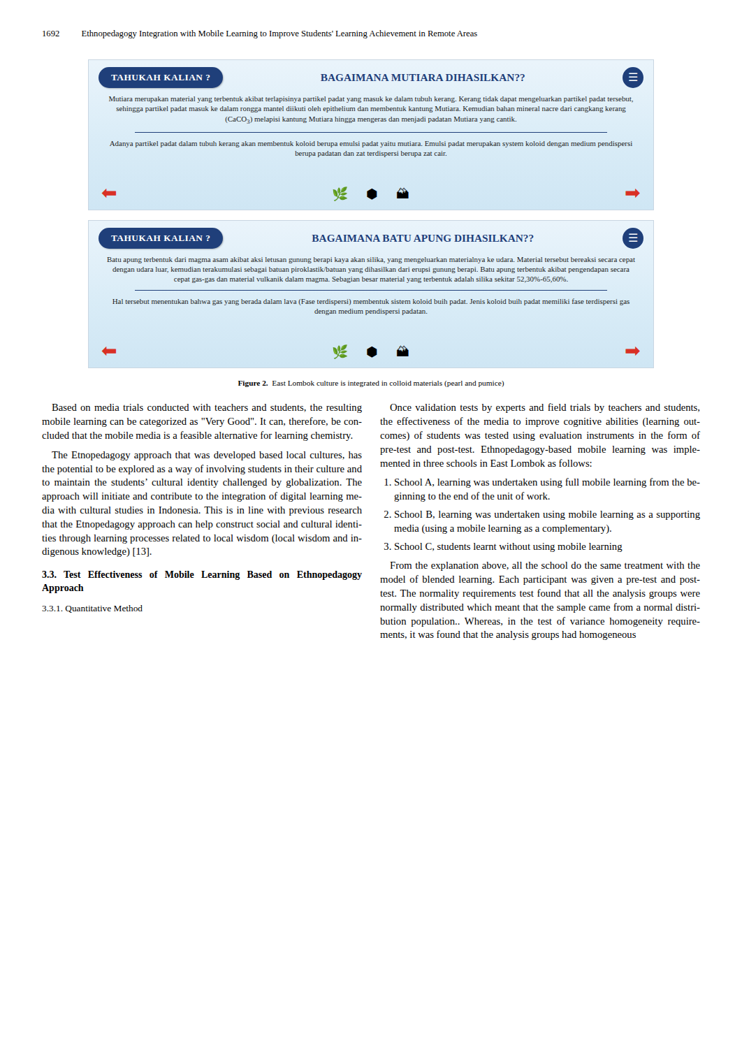1692 Ethnopedagogy Integration with Mobile Learning to Improve Students' Learning Achievement in Remote Areas
TAHUKAH KALIAN ?
BAGAIMANA MUTIARA DIHASILKAN??
☰
Mutiara merupakan material yang terbentuk akibat terlapisinya partikel padat yang masuk ke dalam tubuh kerang. Kerang tidak dapat mengeluarkan partikel padat tersebut, sehingga partikel padat masuk ke dalam rongga mantel diikuti oleh epithelium dan membentuk kantung Mutiara. Kemudian bahan mineral nacre dari cangkang kerang (CaCO3) melapisi kantung Mutiara hingga mengeras dan menjadi padatan Mutiara yang cantik.
Adanya partikel padat dalam tubuh kerang akan membentuk koloid berupa emulsi padat yaitu mutiara. Emulsi padat merupakan system koloid dengan medium pendispersi berupa padatan dan zat terdispersi berupa zat cair.
⬅
🌿 ⬢ 🏔
➡
TAHUKAH KALIAN ?
BAGAIMANA BATU APUNG DIHASILKAN??
☰
Batu apung terbentuk dari magma asam akibat aksi letusan gunung berapi kaya akan silika, yang mengeluarkan materialnya ke udara. Material tersebut bereaksi secara cepat dengan udara luar, kemudian terakumulasi sebagai batuan piroklastik/batuan yang dihasilkan dari erupsi gunung berapi. Batu apung terbentuk akibat pengendapan secara cepat gas-gas dan material vulkanik dalam magma. Sebagian besar material yang terbentuk adalah silika sekitar 52,30%-65,60%.
Hal tersebut menentukan bahwa gas yang berada dalam lava (Fase terdispersi) membentuk sistem koloid buih padat. Jenis koloid buih padat memiliki fase terdispersi gas dengan medium pendispersi padatan.
⬅
🌿 ⬢ 🏔
➡
Figure 2. East Lombok culture is integrated in colloid materials (pearl and pumice)
Based on media trials conducted with teachers and students, the resulting mobile learning can be categorized as "Very Good". It can, therefore, be concluded that the mobile media is a feasible alternative for learning chemistry.
The Etnopedagogy approach that was developed based local cultures, has the potential to be explored as a way of involving students in their culture and to maintain the students’ cultural identity challenged by globalization. The approach will initiate and contribute to the integration of digital learning media with cultural studies in Indonesia. This is in line with previous research that the Etnopedagogy approach can help construct social and cultural identities through learning processes related to local wisdom (local wisdom and indigenous knowledge) [13].
3.3. Test Effectiveness of Mobile Learning Based on Ethnopedagogy Approach
3.3.1. Quantitative Method
Once validation tests by experts and field trials by teachers and students, the effectiveness of the media to improve cognitive abilities (learning outcomes) of students was tested using evaluation instruments in the form of pre-test and post-test. Ethnopedagogy-based mobile learning was implemented in three schools in East Lombok as follows:
School A, learning was undertaken using full mobile learning from the beginning to the end of the unit of work.
School B, learning was undertaken using mobile learning as a supporting media (using a mobile learning as a complementary).
School C, students learnt without using mobile learning
From the explanation above, all the school do the same treatment with the model of blended learning. Each participant was given a pre-test and post-test. The normality requirements test found that all the analysis groups were normally distributed which meant that the sample came from a normal distribution population.. Whereas, in the test of variance homogeneity requirements, it was found that the analysis groups had homogeneous